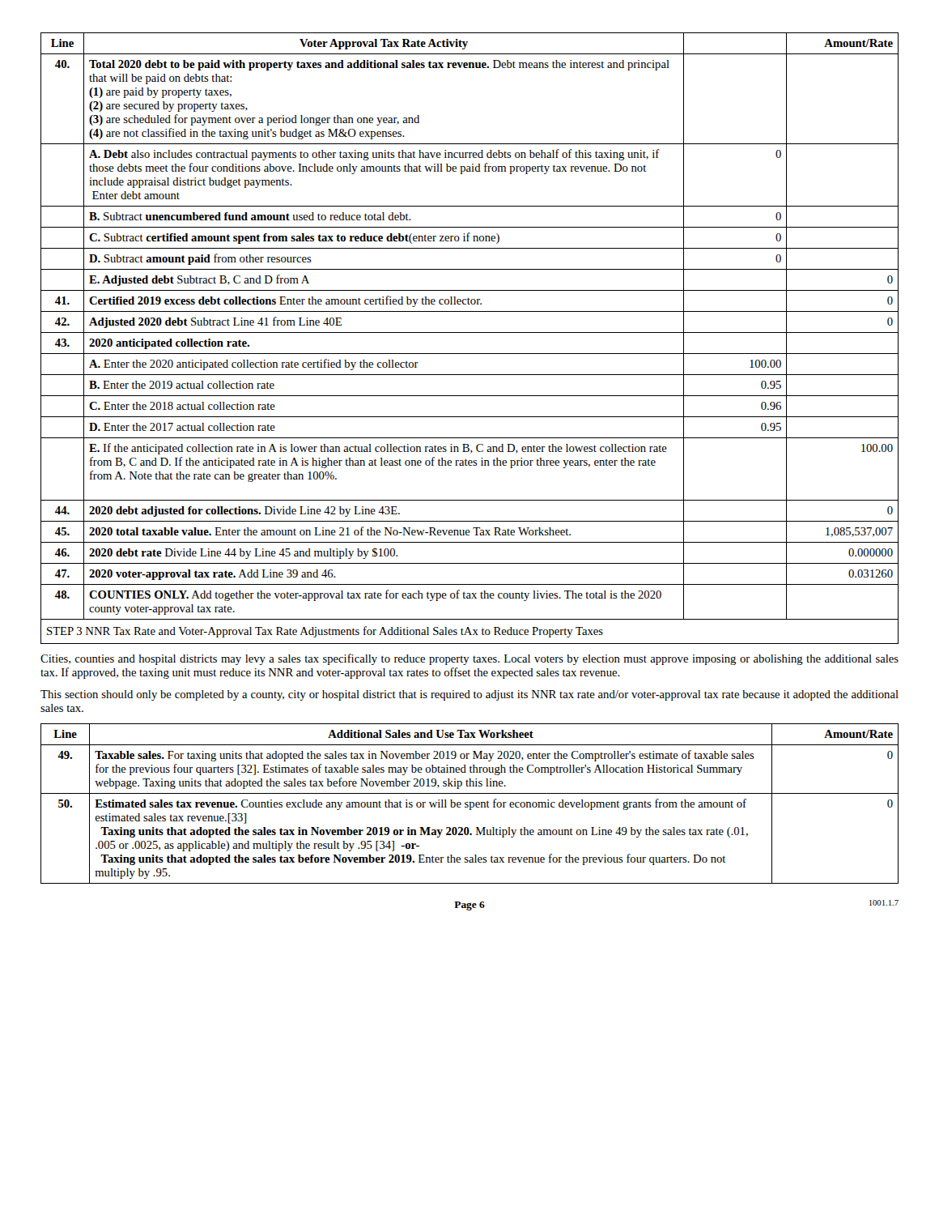| Line | Voter Approval Tax Rate Activity | | Amount/Rate |
| --- | --- | --- | --- |
| 40. | Total 2020 debt to be paid with property taxes and additional sales tax revenue. Debt means the interest and principal that will be paid on debts that: (1) are paid by property taxes, (2) are secured by property taxes, (3) are scheduled for payment over a period longer than one year, and (4) are not classified in the taxing unit's budget as M&O expenses. | | |
| | A. Debt also includes contractual payments to other taxing units that have incurred debts on behalf of this taxing unit, if those debts meet the four conditions above. Include only amounts that will be paid from property tax revenue. Do not include appraisal district budget payments. Enter debt amount | 0 | |
| | B. Subtract unencumbered fund amount used to reduce total debt. | 0 | |
| | C. Subtract certified amount spent from sales tax to reduce debt (enter zero if none) | 0 | |
| | D. Subtract amount paid from other resources | 0 | |
| | E. Adjusted debt Subtract B, C and D from A | | 0 |
| 41. | Certified 2019 excess debt collections Enter the amount certified by the collector. | | 0 |
| 42. | Adjusted 2020 debt Subtract Line 41 from Line 40E | | 0 |
| 43. | 2020 anticipated collection rate. | | |
| | A. Enter the 2020 anticipated collection rate certified by the collector | 100.00 | |
| | B. Enter the 2019 actual collection rate | 0.95 | |
| | C. Enter the 2018 actual collection rate | 0.96 | |
| | D. Enter the 2017 actual collection rate | 0.95 | |
| | E. If the anticipated collection rate in A is lower than actual collection rates in B, C and D, enter the lowest collection rate from B, C and D. If the anticipated rate in A is higher than at least one of the rates in the prior three years, enter the rate from A. Note that the rate can be greater than 100%. | | 100.00 |
| 44. | 2020 debt adjusted for collections. Divide Line 42 by Line 43E. | | 0 |
| 45. | 2020 total taxable value. Enter the amount on Line 21 of the No-New-Revenue Tax Rate Worksheet. | | 1,085,537,007 |
| 46. | 2020 debt rate Divide Line 44 by Line 45 and multiply by $100. | | 0.000000 |
| 47. | 2020 voter-approval tax rate. Add Line 39 and 46. | | 0.031260 |
| 48. | COUNTIES ONLY. Add together the voter-approval tax rate for each type of tax the county livies. The total is the 2020 county voter-approval tax rate. | | |
| STEP 3 NNR Tax Rate and Voter-Approval Tax Rate Adjustments for Additional Sales tAx to Reduce Property Taxes |
Cities, counties and hospital districts may levy a sales tax specifically to reduce property taxes. Local voters by election must approve imposing or abolishing the additional sales tax. If approved, the taxing unit must reduce its NNR and voter-approval tax rates to offset the expected sales tax revenue.
This section should only be completed by a county, city or hospital district that is required to adjust its NNR tax rate and/or voter-approval tax rate because it adopted the additional sales tax.
| Line | Additional Sales and Use Tax Worksheet | Amount/Rate |
| --- | --- | --- |
| 49. | Taxable sales. For taxing units that adopted the sales tax in November 2019 or May 2020, enter the Comptroller's estimate of taxable sales for the previous four quarters [32]. Estimates of taxable sales may be obtained through the Comptroller's Allocation Historical Summary webpage. Taxing units that adopted the sales tax before November 2019, skip this line. | 0 |
| 50. | Estimated sales tax revenue. Counties exclude any amount that is or will be spent for economic development grants from the amount of estimated sales tax revenue.[33] Taxing units that adopted the sales tax in November 2019 or in May 2020. Multiply the amount on Line 49 by the sales tax rate (.01, .005 or .0025, as applicable) and multiply the result by .95 [34] -or- Taxing units that adopted the sales tax before November 2019. Enter the sales tax revenue for the previous four quarters. Do not multiply by .95. | 0 |
Page 6 1001.1.7